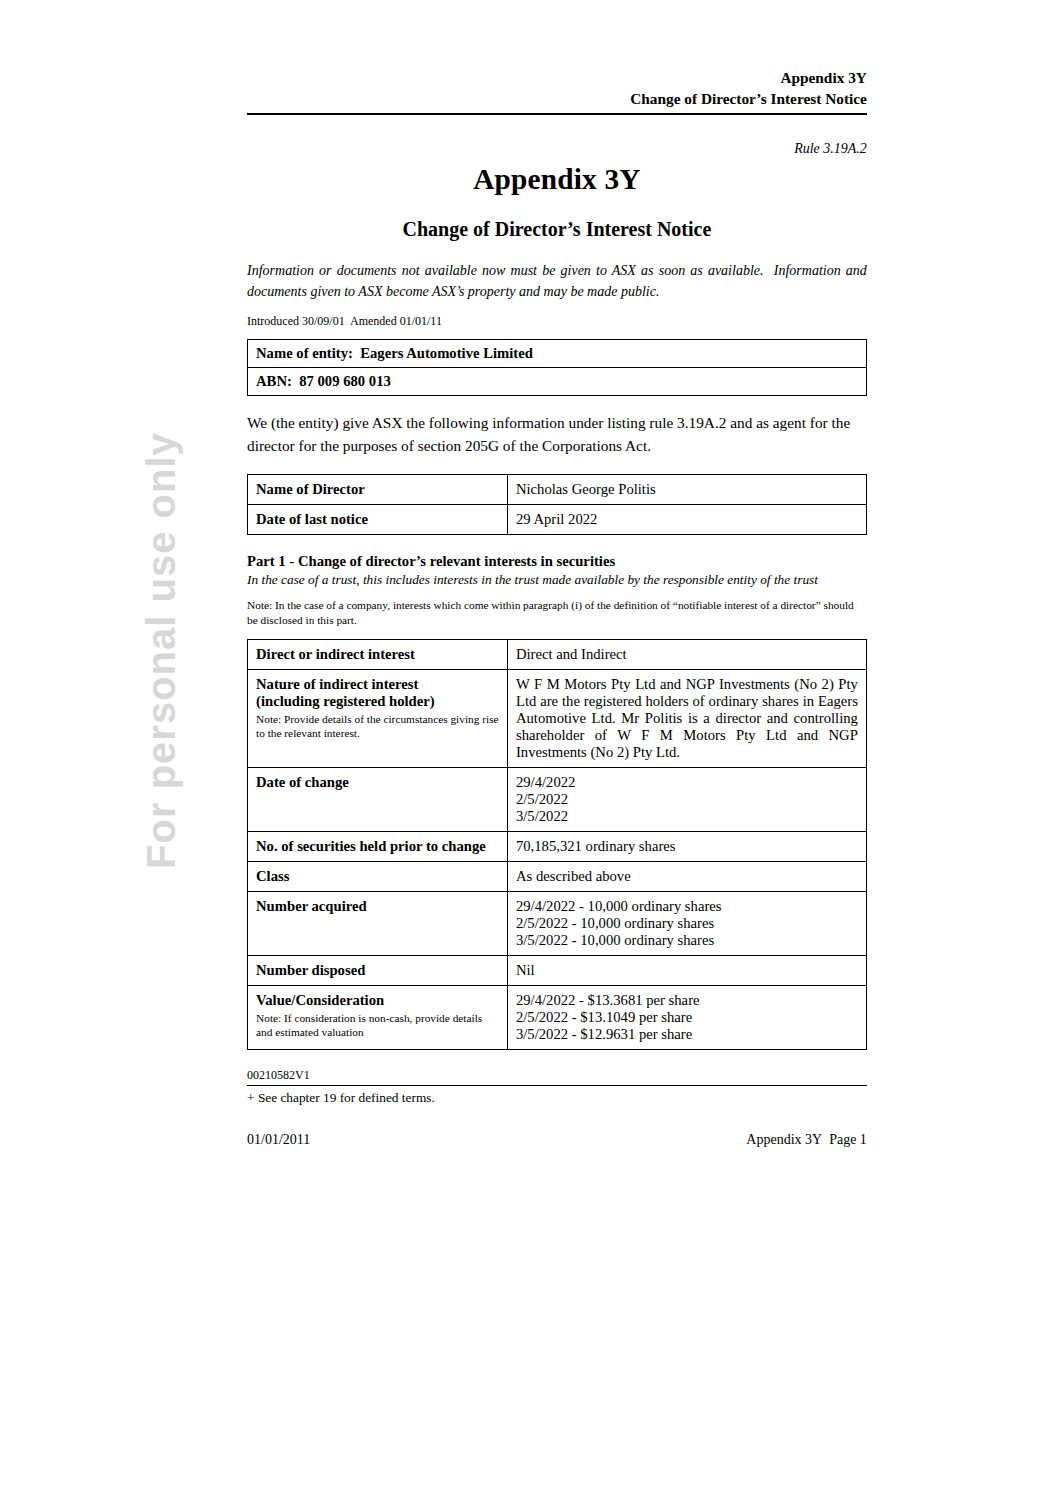For personal use only
Appendix 3Y
Change of Director’s Interest Notice
Rule 3.19A.2
Appendix 3Y
Change of Director’s Interest Notice
Information or documents not available now must be given to ASX as soon as available. Information and documents given to ASX become ASX’s property and may be made public.
Introduced 30/09/01 Amended 01/01/11
| Name of entity: Eagers Automotive Limited |
| ABN: 87 009 680 013 |
We (the entity) give ASX the following information under listing rule 3.19A.2 and as agent for the director for the purposes of section 205G of the Corporations Act.
| Name of Director | Nicholas George Politis |
| Date of last notice | 29 April 2022 |
Part 1 - Change of director’s relevant interests in securities
In the case of a trust, this includes interests in the trust made available by the responsible entity of the trust
Note: In the case of a company, interests which come within paragraph (i) of the definition of “notifiable interest of a director” should be disclosed in this part.
| Direct or indirect interest | Direct and Indirect |
| Nature of indirect interest (including registered holder) Note: Provide details of the circumstances giving rise to the relevant interest. | W F M Motors Pty Ltd and NGP Investments (No 2) Pty Ltd are the registered holders of ordinary shares in Eagers Automotive Ltd. Mr Politis is a director and controlling shareholder of W F M Motors Pty Ltd and NGP Investments (No 2) Pty Ltd. |
| Date of change | 29/4/2022 2/5/2022 3/5/2022 |
| No. of securities held prior to change | 70,185,321 ordinary shares |
| Class | As described above |
| Number acquired | 29/4/2022 - 10,000 ordinary shares 2/5/2022 - 10,000 ordinary shares 3/5/2022 - 10,000 ordinary shares |
| Number disposed | Nil |
| Value/Consideration Note: If consideration is non-cash, provide details and estimated valuation | 29/4/2022 - $13.3681 per share 2/5/2022 - $13.1049 per share 3/5/2022 - $12.9631 per share |
00210582V1
+ See chapter 19 for defined terms.
01/01/2011 Appendix 3Y Page 1